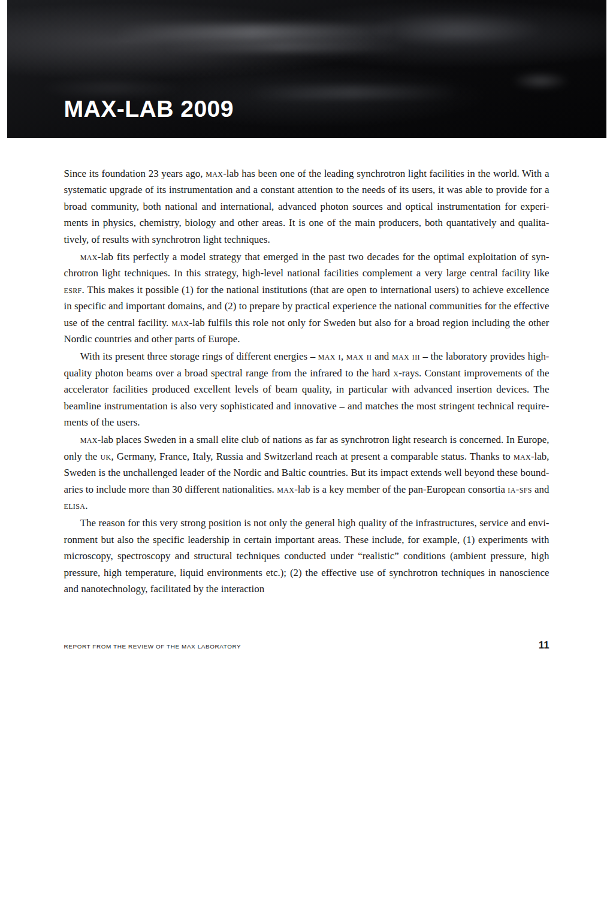MAX-lab 2009
Since its foundation 23 years ago, max-lab has been one of the leading synchrotron light facilities in the world. With a systematic upgrade of its instrumentation and a constant attention to the needs of its users, it was able to provide for a broad community, both national and international, advanced photon sources and optical instrumentation for experiments in physics, chemistry, biology and other areas. It is one of the main producers, both quantatively and qualitatively, of results with synchrotron light techniques.
max-lab fits perfectly a model strategy that emerged in the past two decades for the optimal exploitation of synchrotron light techniques. In this strategy, high-level national facilities complement a very large central facility like esrf. This makes it possible (1) for the national institutions (that are open to international users) to achieve excellence in specific and important domains, and (2) to prepare by practical experience the national communities for the effective use of the central facility. max-lab fulfils this role not only for Sweden but also for a broad region including the other Nordic countries and other parts of Europe.
With its present three storage rings of different energies – max i, max ii and max iii – the laboratory provides high-quality photon beams over a broad spectral range from the infrared to the hard x-rays. Constant improvements of the accelerator facilities produced excellent levels of beam quality, in particular with advanced insertion devices. The beamline instrumentation is also very sophisticated and innovative – and matches the most stringent technical requirements of the users.
max-lab places Sweden in a small elite club of nations as far as synchrotron light research is concerned. In Europe, only the uk, Germany, France, Italy, Russia and Switzerland reach at present a comparable status. Thanks to max-lab, Sweden is the unchallenged leader of the Nordic and Baltic countries. But its impact extends well beyond these boundaries to include more than 30 different nationalities. max-lab is a key member of the pan-European consortia ia-sfs and elisa.
The reason for this very strong position is not only the general high quality of the infrastructures, service and environment but also the specific leadership in certain important areas. These include, for example, (1) experiments with microscopy, spectroscopy and structural techniques conducted under “realistic” conditions (ambient pressure, high pressure, high temperature, liquid environments etc.); (2) the effective use of synchrotron techniques in nanoscience and nanotechnology, facilitated by the interaction
Report from the review of the MAX laboratory 11